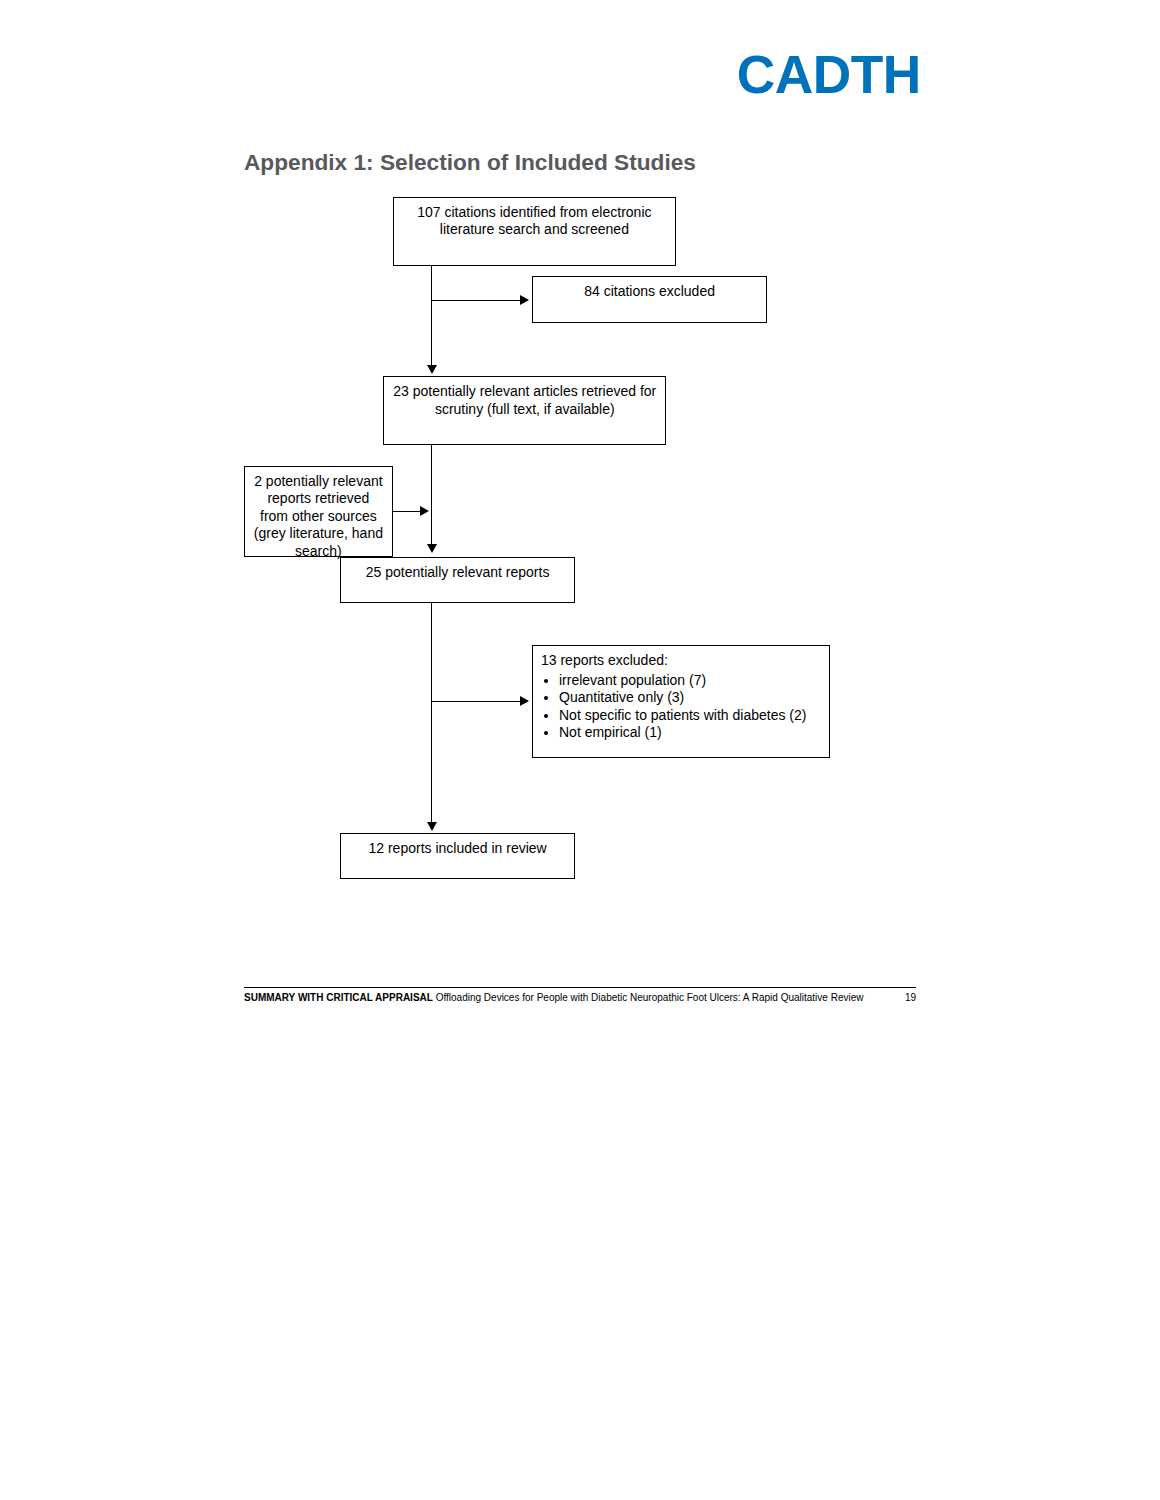CADTH
Appendix 1: Selection of Included Studies
107 citations identified from electronic literature search and screened
84 citations excluded
23 potentially relevant articles retrieved for scrutiny (full text, if available)
2 potentially relevant reports retrieved from other sources (grey literature, hand search)
25 potentially relevant reports
13 reports excluded:
irrelevant population (7)
Quantitative only (3)
Not specific to patients with diabetes (2)
Not empirical (1)
12 reports included in review
SUMMARY WITH CRITICAL APPRAISAL Offloading Devices for People with Diabetic Neuropathic Foot Ulcers: A Rapid Qualitative Review 19